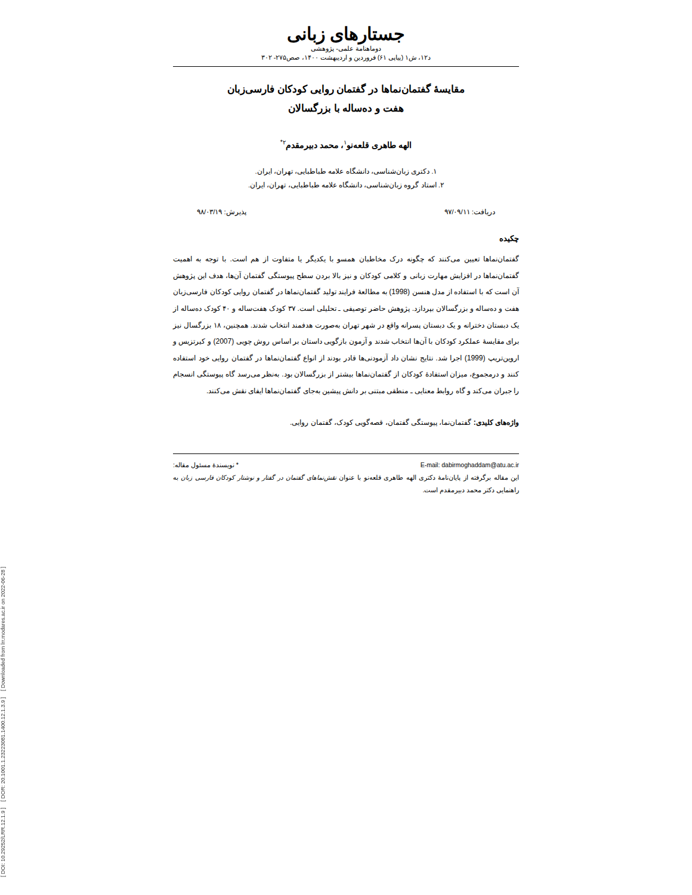[ DOI: 10.29252/LRR.12.1.9 ] [ DOR: 20.1001.1.23223081.1400.12.1.3.9 ] [ Downloaded from lrr.modares.ac.ir on 2022-06-28 ]
جستارهای زبانی
دوماهنامة علمی- پژوهشی
د۱۲، ش۱ (پیاپی ۶۱) فروردین و اردیبهشت ۱۴۰۰، صص۲۷۵- ۳۰۲
مقایسۀ گفتمان‌نماها در گفتمان روایی کودکان فارسی‌زبان
هفت و ده‌ساله با بزرگسالان
الهه طاهری قلعه‌نو۱، محمد دبیرمقدم۲*
۱. دکتری زبان‌شناسی، دانشگاه علامه طباطبایی، تهران، ایران.
۲. استاد گروه زبان‌شناسی، دانشگاه علامه طباطبایی، تهران، ایران.
دریافت: ۹۷/۰۹/۱۱ پذیرش: ۹۸/۰۳/۱۹
چکیده
گفتمان‌نماها تعیین می‌کنند که چگونه درک مخاطبان همسو با یکدیگر یا متفاوت از هم است. با توجه به اهمیت گفتمان‌نماها در افزایش مهارت زبانی و کلامی کودکان و نیز بالا بردن سطح پیوستگی گفتمان آن‌ها، هدف این پژوهش آن است که با استفاده از مدل هنسن (1998) به مطالعۀ فرایند تولید گفتمان‌نماها در گفتمان روایی کودکان فارسی‌زبان هفت و ده‌ساله و بزرگسالان بپردازد. پژوهش حاضر توصیفی ـ تحلیلی است. ۳۷ کودک هفت‌ساله و ۴۰ کودک ده‌ساله از یک دبستان دخترانه و یک دبستان پسرانه واقع در شهر تهران به‌صورت هدفمند انتخاب شدند. همچنین، ۱۸ بزرگسال نیز برای مقایسۀ عملکرد کودکان با آن‌ها انتخاب شدند و آزمون بازگویی داستان بر اساس روش چویی (2007) و کیرتزیس و اروین‌تریپ (1999) اجرا شد. نتایج نشان داد آزمودنی‌ها قادر بودند از انواع گفتمان‌نماها در گفتمان روایی خود استفاده کنند و درمجموع، میزان استفادۀ کودکان از گفتمان‌نماها بیشتر از بزرگسالان بود. به‌نظر می‌رسد گاه پیوستگی انسجام را جبران می‌کند و گاه روابط معنایی ـ منطقی مبتنی بر دانش پیشین به‌جای گفتمان‌نماها ایفای نقش می‌کنند.
واژه‌های کلیدی: گفتمان‌نما، پیوستگی گفتمان، قصه‌گویی کودک، گفتمان روایی.
E-mail: dabirmoghaddam@atu.ac.ir * نویسندۀ مسئول مقاله:
این مقاله برگرفته از پایان‌نامۀ دکتری الهه طاهری قلعه‌نو با عنوان نقش‌نماهای گفتمان در گفتار و نوشتار کودکان فارسی زبان به راهنمایی دکتر محمد دبیرمقدم است.